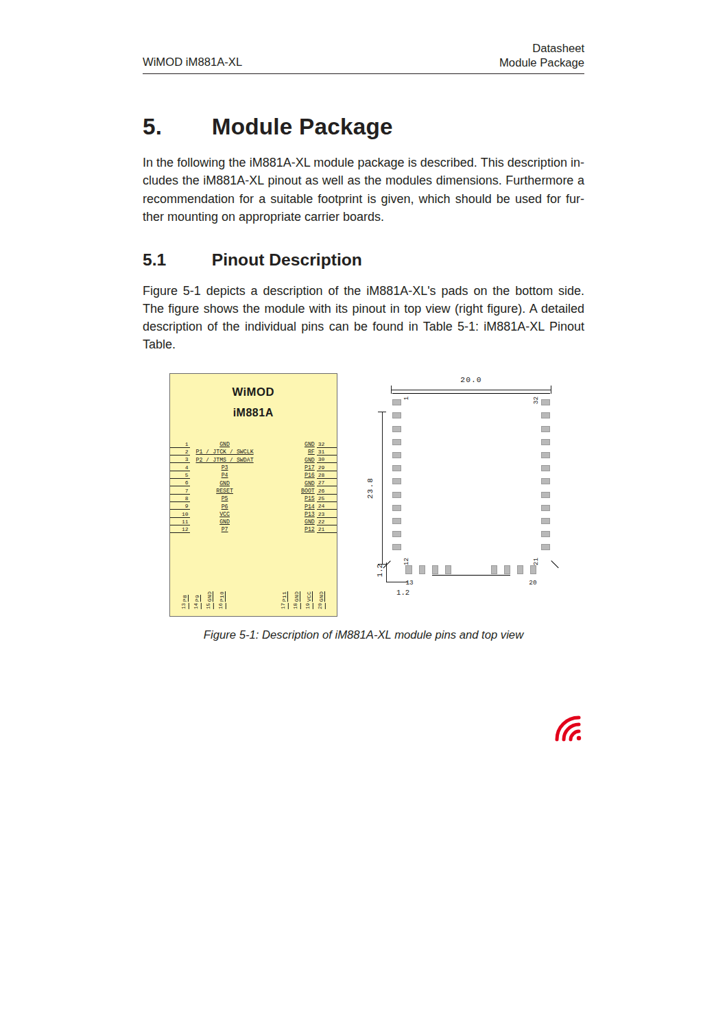WiMOD iM881A-XL
Datasheet Module Package
5. Module Package
In the following the iM881A-XL module package is described. This description includes the iM881A-XL pinout as well as the modules dimensions. Furthermore a recommendation for a suitable footprint is given, which should be used for further mounting on appropriate carrier boards.
5.1 Pinout Description
Figure 5-1 depicts a description of the iM881A-XL's pads on the bottom side. The figure shows the module with its pinout in top view (right figure). A detailed description of the individual pins can be found in Table 5-1: iM881A-XL Pinout Table.
WiMOD
iM881A
1 GND GND 32
2 P1 / JTCK / SWCLK RF 31
3 P2 / JTMS / SWDAT GND 30
4 P3 P1729
5 P4 P1628
6 GND GND 27
7 RESET BOOT 26
8 P5 P1525
9 P6 P1424
10 VCC P1323
11 GND GND 22
12 P7 P1221
P813
P914
GND 15
P1016
P1117
GND 18
VCC 19
GND 20
20.0
23.8
1 32 12 21 13 20
1.2 1.2
Figure 5-1: Description of iM881A-XL module pins and top view